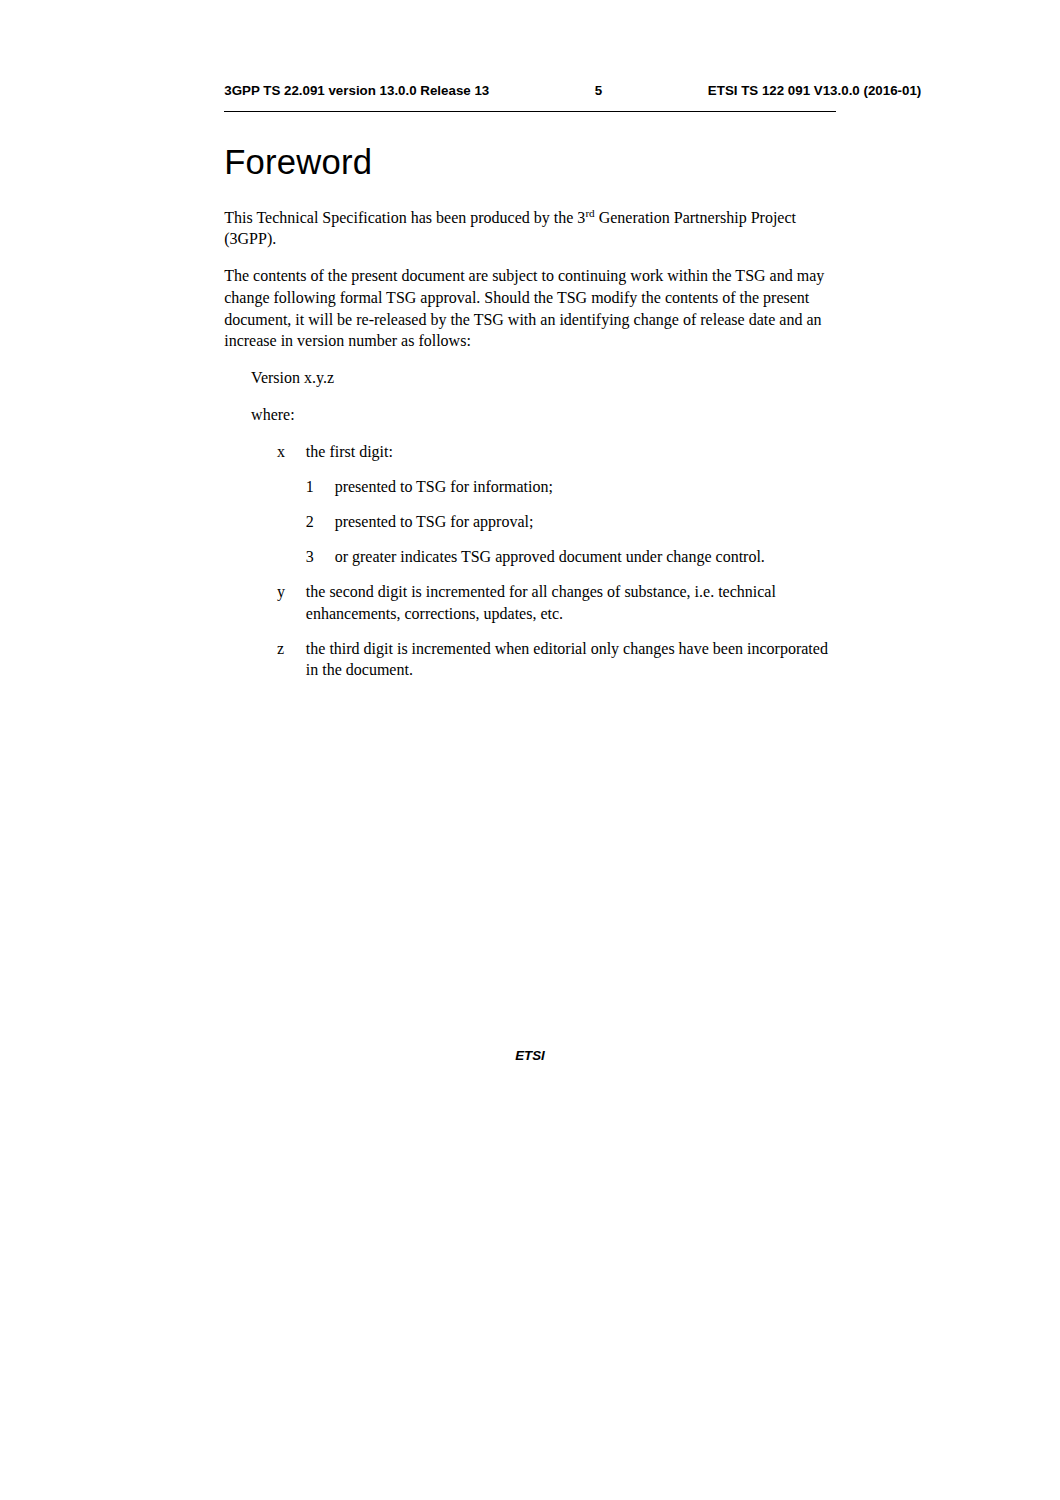3GPP TS 22.091 version 13.0.0 Release 13 5 ETSI TS 122 091 V13.0.0 (2016-01)
Foreword
This Technical Specification has been produced by the 3rd Generation Partnership Project (3GPP).
The contents of the present document are subject to continuing work within the TSG and may change following formal TSG approval. Should the TSG modify the contents of the present document, it will be re-released by the TSG with an identifying change of release date and an increase in version number as follows:
Version x.y.z
where:
x the first digit:
1 presented to TSG for information;
2 presented to TSG for approval;
3 or greater indicates TSG approved document under change control.
y the second digit is incremented for all changes of substance, i.e. technical enhancements, corrections, updates, etc.
z the third digit is incremented when editorial only changes have been incorporated in the document.
ETSI